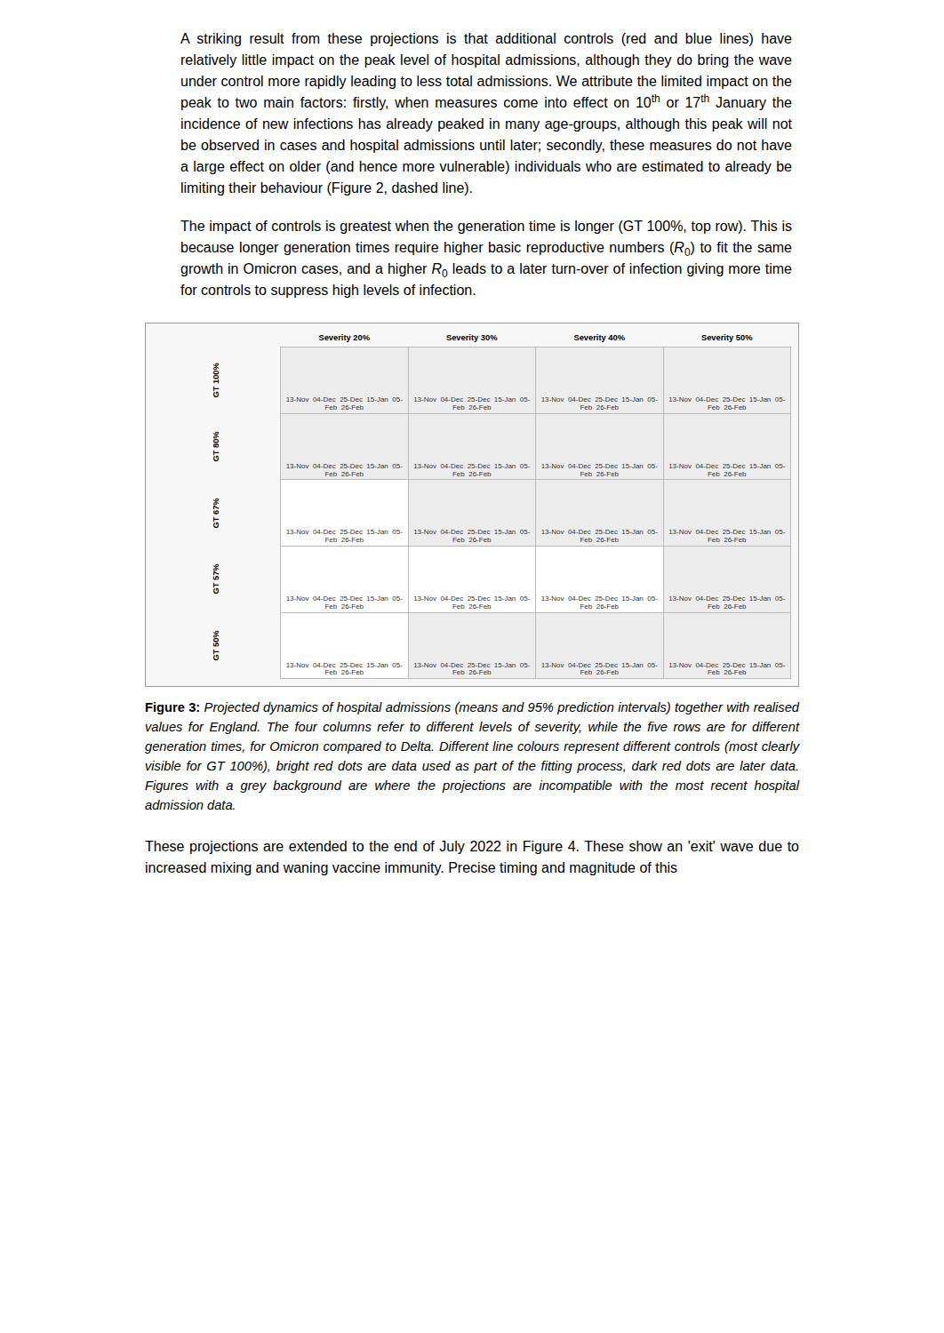A striking result from these projections is that additional controls (red and blue lines) have relatively little impact on the peak level of hospital admissions, although they do bring the wave under control more rapidly leading to less total admissions. We attribute the limited impact on the peak to two main factors: firstly, when measures come into effect on 10th or 17th January the incidence of new infections has already peaked in many age-groups, although this peak will not be observed in cases and hospital admissions until later; secondly, these measures do not have a large effect on older (and hence more vulnerable) individuals who are estimated to already be limiting their behaviour (Figure 2, dashed line).
The impact of controls is greatest when the generation time is longer (GT 100%, top row). This is because longer generation times require higher basic reproductive numbers (R0) to fit the same growth in Omicron cases, and a higher R0 leads to a later turn-over of infection giving more time for controls to suppress high levels of infection.
| | Severity 20% | Severity 30% | Severity 40% | Severity 50% |
| --- | --- | --- | --- | --- |
| GT 100% | 13-Nov 04-Dec 25-Dec 15-Jan 05-Feb 26-Feb | 13-Nov 04-Dec 25-Dec 15-Jan 05-Feb 26-Feb | 13-Nov 04-Dec 25-Dec 15-Jan 05-Feb 26-Feb | 13-Nov 04-Dec 25-Dec 15-Jan 05-Feb 26-Feb |
| GT 80% | 13-Nov 04-Dec 25-Dec 15-Jan 05-Feb 26-Feb | 13-Nov 04-Dec 25-Dec 15-Jan 05-Feb 26-Feb | 13-Nov 04-Dec 25-Dec 15-Jan 05-Feb 26-Feb | 13-Nov 04-Dec 25-Dec 15-Jan 05-Feb 26-Feb |
| GT 67% | 13-Nov 04-Dec 25-Dec 15-Jan 05-Feb 26-Feb | 13-Nov 04-Dec 25-Dec 15-Jan 05-Feb 26-Feb | 13-Nov 04-Dec 25-Dec 15-Jan 05-Feb 26-Feb | 13-Nov 04-Dec 25-Dec 15-Jan 05-Feb 26-Feb |
| GT 57% | 13-Nov 04-Dec 25-Dec 15-Jan 05-Feb 26-Feb | 13-Nov 04-Dec 25-Dec 15-Jan 05-Feb 26-Feb | 13-Nov 04-Dec 25-Dec 15-Jan 05-Feb 26-Feb | 13-Nov 04-Dec 25-Dec 15-Jan 05-Feb 26-Feb |
| GT 50% | 13-Nov 04-Dec 25-Dec 15-Jan 05-Feb 26-Feb | 13-Nov 04-Dec 25-Dec 15-Jan 05-Feb 26-Feb | 13-Nov 04-Dec 25-Dec 15-Jan 05-Feb 26-Feb | 13-Nov 04-Dec 25-Dec 15-Jan 05-Feb 26-Feb |
Figure 3: Projected dynamics of hospital admissions (means and 95% prediction intervals) together with realised values for England. The four columns refer to different levels of severity, while the five rows are for different generation times, for Omicron compared to Delta. Different line colours represent different controls (most clearly visible for GT 100%), bright red dots are data used as part of the fitting process, dark red dots are later data. Figures with a grey background are where the projections are incompatible with the most recent hospital admission data.
These projections are extended to the end of July 2022 in Figure 4. These show an 'exit' wave due to increased mixing and waning vaccine immunity. Precise timing and magnitude of this